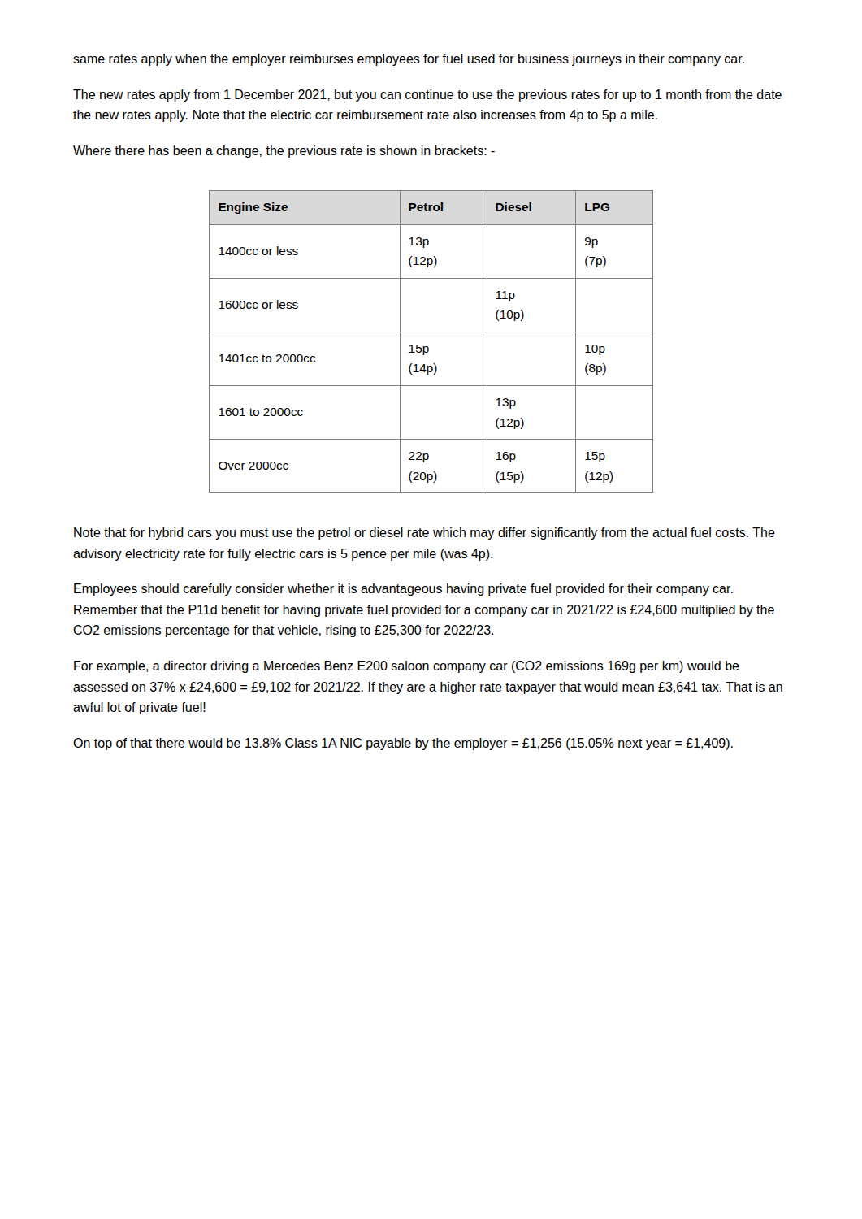same rates apply when the employer reimburses employees for fuel used for business journeys in their company car.
The new rates apply from 1 December 2021, but you can continue to use the previous rates for up to 1 month from the date the new rates apply. Note that the electric car reimbursement rate also increases from 4p to 5p a mile.
Where there has been a change, the previous rate is shown in brackets: -
| Engine Size | Petrol | Diesel | LPG |
| --- | --- | --- | --- |
| 1400cc or less | 13p (12p) | | 9p (7p) |
| 1600cc or less | | 11p (10p) | |
| 1401cc to 2000cc | 15p (14p) | | 10p (8p) |
| 1601 to 2000cc | | 13p (12p) | |
| Over 2000cc | 22p (20p) | 16p (15p) | 15p (12p) |
Note that for hybrid cars you must use the petrol or diesel rate which may differ significantly from the actual fuel costs. The advisory electricity rate for fully electric cars is 5 pence per mile (was 4p).
Employees should carefully consider whether it is advantageous having private fuel provided for their company car. Remember that the P11d benefit for having private fuel provided for a company car in 2021/22 is £24,600 multiplied by the CO2 emissions percentage for that vehicle, rising to £25,300 for 2022/23.
For example, a director driving a Mercedes Benz E200 saloon company car (CO2 emissions 169g per km) would be assessed on 37% x £24,600 = £9,102 for 2021/22. If they are a higher rate taxpayer that would mean £3,641 tax. That is an awful lot of private fuel!
On top of that there would be 13.8% Class 1A NIC payable by the employer = £1,256 (15.05% next year = £1,409).